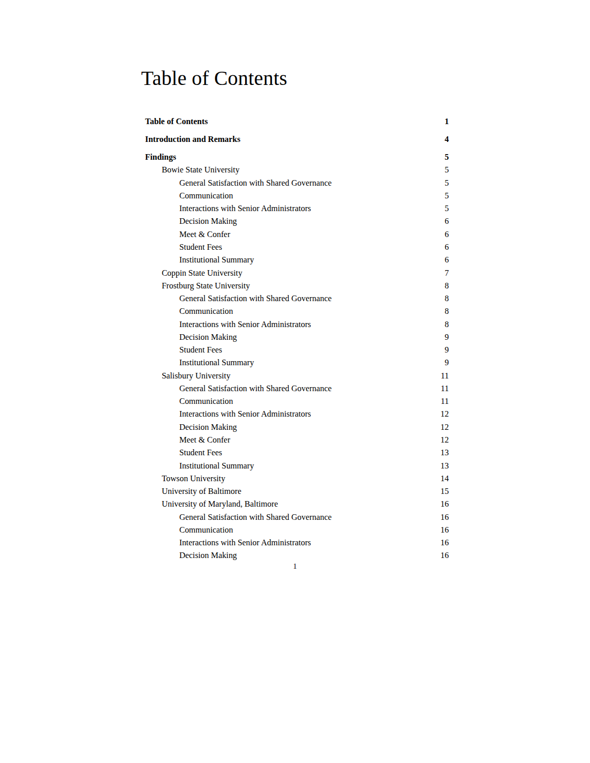Table of Contents
| Table of Contents | 1 |
| Introduction and Remarks | 4 |
| Findings | 5 |
| Bowie State University | 5 |
| General Satisfaction with Shared Governance | 5 |
| Communication | 5 |
| Interactions with Senior Administrators | 5 |
| Decision Making | 6 |
| Meet & Confer | 6 |
| Student Fees | 6 |
| Institutional Summary | 6 |
| Coppin State University | 7 |
| Frostburg State University | 8 |
| General Satisfaction with Shared Governance | 8 |
| Communication | 8 |
| Interactions with Senior Administrators | 8 |
| Decision Making | 9 |
| Student Fees | 9 |
| Institutional Summary | 9 |
| Salisbury University | 11 |
| General Satisfaction with Shared Governance | 11 |
| Communication | 11 |
| Interactions with Senior Administrators | 12 |
| Decision Making | 12 |
| Meet & Confer | 12 |
| Student Fees | 13 |
| Institutional Summary | 13 |
| Towson University | 14 |
| University of Baltimore | 15 |
| University of Maryland, Baltimore | 16 |
| General Satisfaction with Shared Governance | 16 |
| Communication | 16 |
| Interactions with Senior Administrators | 16 |
| Decision Making | 16 |
1